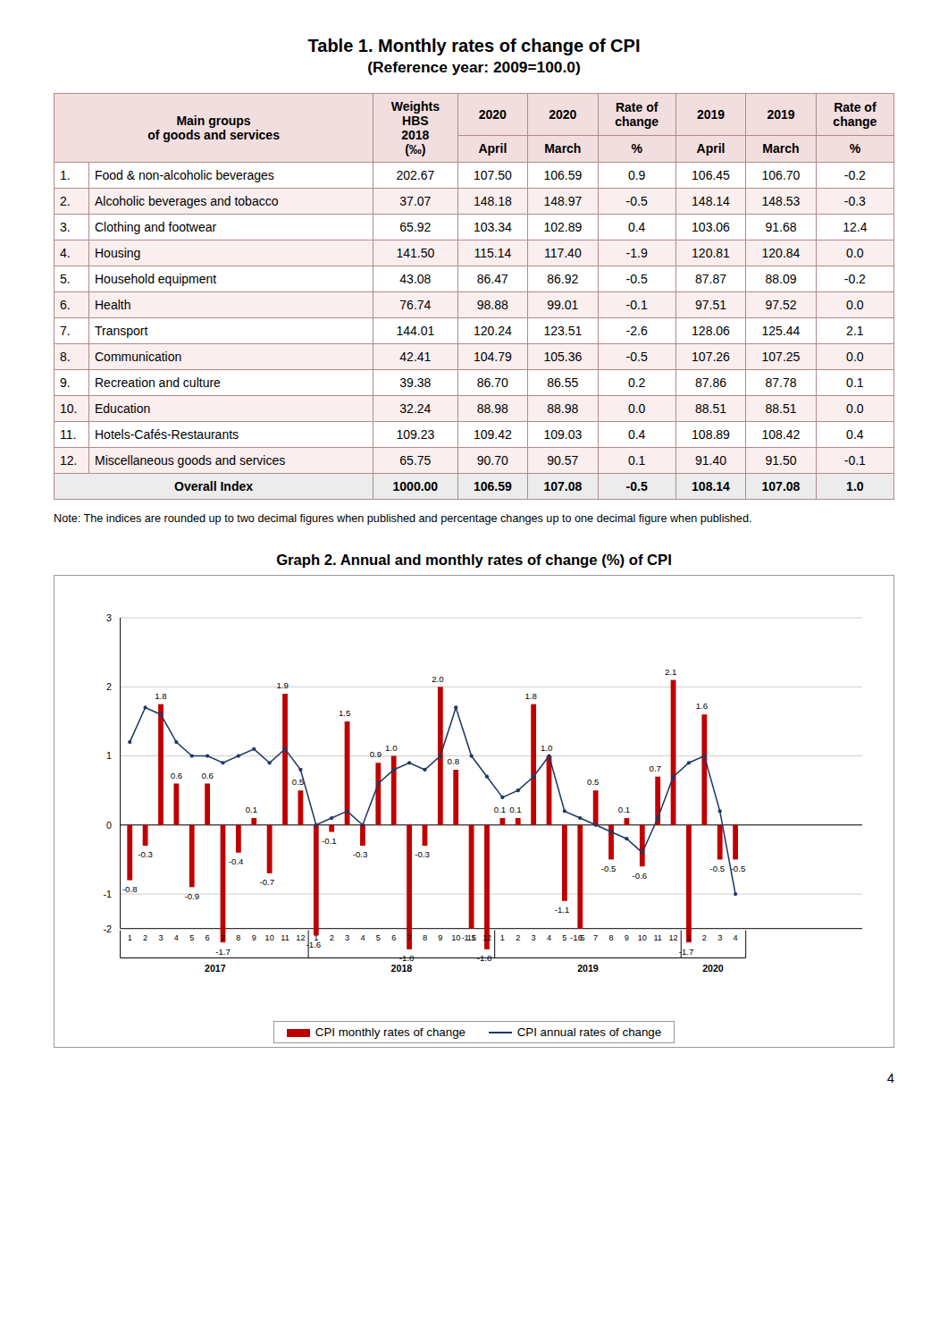Table 1. Monthly rates of change of CPI
(Reference year: 2009=100.0)
| Main groups of goods and services | Weights HBS 2018 (‰) | 2020 | 2020 | Rate of change | 2019 | 2019 | Rate of change |
| --- | --- | --- | --- | --- | --- | --- | --- |
| April | March | % | April | March | % |
| 1. | Food & non-alcoholic beverages | 202.67 | 107.50 | 106.59 | 0.9 | 106.45 | 106.70 | -0.2 |
| 2. | Alcoholic beverages and tobacco | 37.07 | 148.18 | 148.97 | -0.5 | 148.14 | 148.53 | -0.3 |
| 3. | Clothing and footwear | 65.92 | 103.34 | 102.89 | 0.4 | 103.06 | 91.68 | 12.4 |
| 4. | Housing | 141.50 | 115.14 | 117.40 | -1.9 | 120.81 | 120.84 | 0.0 |
| 5. | Household equipment | 43.08 | 86.47 | 86.92 | -0.5 | 87.87 | 88.09 | -0.2 |
| 6. | Health | 76.74 | 98.88 | 99.01 | -0.1 | 97.51 | 97.52 | 0.0 |
| 7. | Transport | 144.01 | 120.24 | 123.51 | -2.6 | 128.06 | 125.44 | 2.1 |
| 8. | Communication | 42.41 | 104.79 | 105.36 | -0.5 | 107.26 | 107.25 | 0.0 |
| 9. | Recreation and culture | 39.38 | 86.70 | 86.55 | 0.2 | 87.86 | 87.78 | 0.1 |
| 10. | Education | 32.24 | 88.98 | 88.98 | 0.0 | 88.51 | 88.51 | 0.0 |
| 11. | Hotels-Cafés-Restaurants | 109.23 | 109.42 | 109.03 | 0.4 | 108.89 | 108.42 | 0.4 |
| 12. | Miscellaneous goods and services | 65.75 | 90.70 | 90.57 | 0.1 | 91.40 | 91.50 | -0.1 |
| Overall Index | 1000.00 | 106.59 | 107.08 | -0.5 | 108.14 | 107.08 | 1.0 |
Note: The indices are rounded up to two decimal figures when published and percentage changes up to one decimal figure when published.
Graph 2. Annual and monthly rates of change (%) of CPI
3 2 1 0 -1 -2 -0.8 -0.3 1.8 0.6 -0.9 0.6 -1.7 -0.4 0.1 -0.7 1.9 0.5 -1.6 -0.1 1.5 -0.3 0.9 1.0 -1.8 -0.3 2.0 0.8 -1.5 -1.8 0.1 0.1 1.8 1.0 -1.1 -1.5 0.5 -0.5 0.1 -0.6 0.7 2.1 -1.7 1.6 -0.5 -0.5 1234 5678 9101112 1234 5678 9101112 1234 5678 9101112 1234 2017 2018 2019 2020
CPI monthly rates of change CPI annual rates of change
4